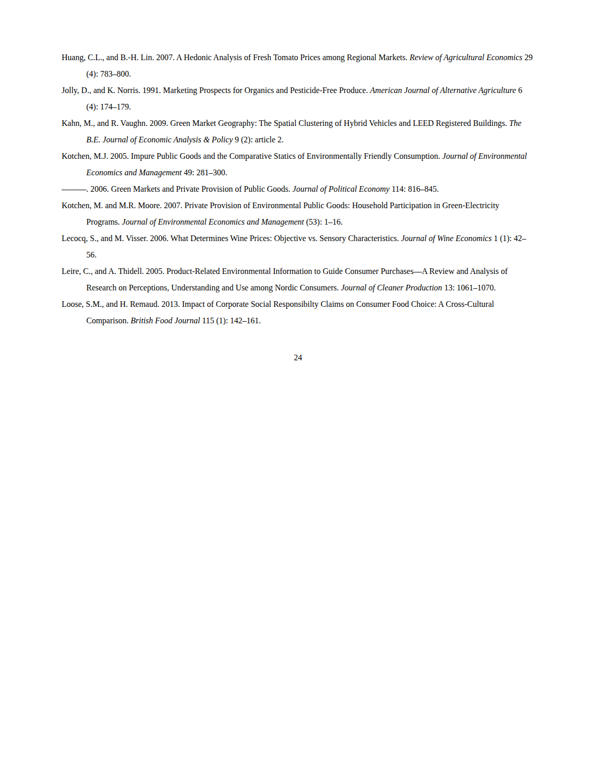Huang, C.L., and B.-H. Lin. 2007. A Hedonic Analysis of Fresh Tomato Prices among Regional Markets. Review of Agricultural Economics 29 (4): 783–800.
Jolly, D., and K. Norris. 1991. Marketing Prospects for Organics and Pesticide-Free Produce. American Journal of Alternative Agriculture 6 (4): 174–179.
Kahn, M., and R. Vaughn. 2009. Green Market Geography: The Spatial Clustering of Hybrid Vehicles and LEED Registered Buildings. The B.E. Journal of Economic Analysis & Policy 9 (2): article 2.
Kotchen, M.J. 2005. Impure Public Goods and the Comparative Statics of Environmentally Friendly Consumption. Journal of Environmental Economics and Management 49: 281–300.
———. 2006. Green Markets and Private Provision of Public Goods. Journal of Political Economy 114: 816–845.
Kotchen, M. and M.R. Moore. 2007. Private Provision of Environmental Public Goods: Household Participation in Green-Electricity Programs. Journal of Environmental Economics and Management (53): 1–16.
Lecocq, S., and M. Visser. 2006. What Determines Wine Prices: Objective vs. Sensory Characteristics. Journal of Wine Economics 1 (1): 42–56.
Leire, C., and A. Thidell. 2005. Product-Related Environmental Information to Guide Consumer Purchases—A Review and Analysis of Research on Perceptions, Understanding and Use among Nordic Consumers. Journal of Cleaner Production 13: 1061–1070.
Loose, S.M., and H. Remaud. 2013. Impact of Corporate Social Responsibilty Claims on Consumer Food Choice: A Cross-Cultural Comparison. British Food Journal 115 (1): 142–161.
24